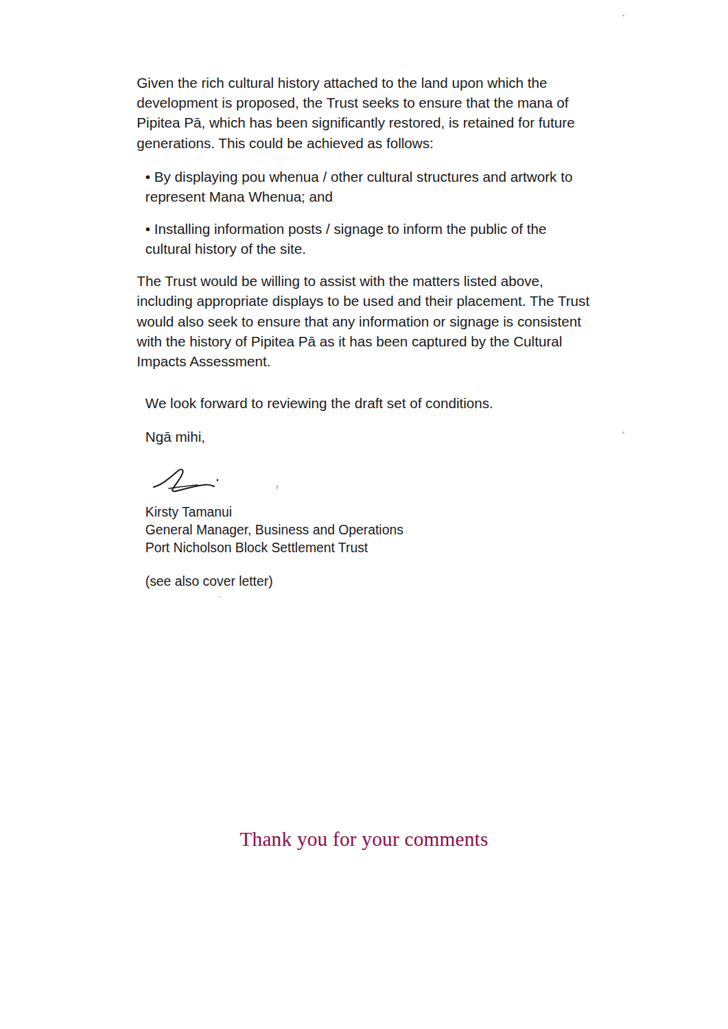Given the rich cultural history attached to the land upon which the development is proposed, the Trust seeks to ensure that the mana of Pipitea Pā, which has been significantly restored, is retained for future generations. This could be achieved as follows:
• By displaying pou whenua / other cultural structures and artwork to represent Mana Whenua; and
• Installing information posts / signage to inform the public of the cultural history of the site.
The Trust would be willing to assist with the matters listed above, including appropriate displays to be used and their placement. The Trust would also seek to ensure that any information or signage is consistent with the history of Pipitea Pā as it has been captured by the Cultural Impacts Assessment.
We look forward to reviewing the draft set of conditions.
Ngā mihi,
ʳ
Kirsty Tamanui General Manager, Business and Operations Port Nicholson Block Settlement Trust
(see also cover letter)
Thank you for your comments